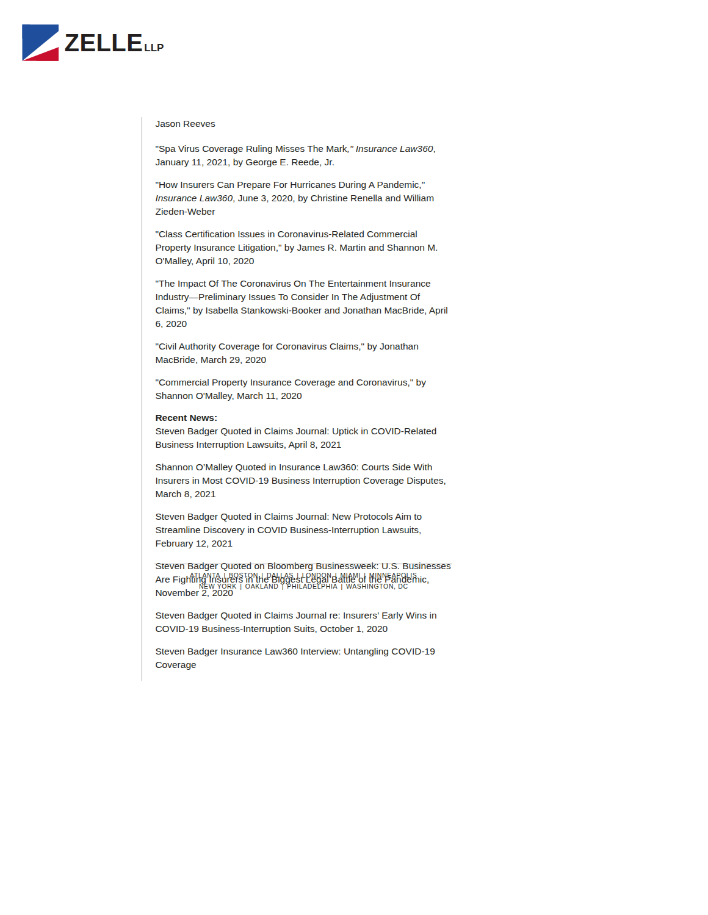ZELLELLP
Jason Reeves
"Spa Virus Coverage Ruling Misses The Mark," Insurance Law360, January 11, 2021, by George E. Reede, Jr.
"How Insurers Can Prepare For Hurricanes During A Pandemic," Insurance Law360, June 3, 2020, by Christine Renella and William Zieden-Weber
"Class Certification Issues in Coronavirus-Related Commercial Property Insurance Litigation," by James R. Martin and Shannon M. O'Malley, April 10, 2020
"The Impact Of The Coronavirus On The Entertainment Insurance Industry—Preliminary Issues To Consider In The Adjustment Of Claims," by Isabella Stankowski-Booker and Jonathan MacBride, April 6, 2020
"Civil Authority Coverage for Coronavirus Claims," by Jonathan MacBride, March 29, 2020
"Commercial Property Insurance Coverage and Coronavirus," by Shannon O'Malley, March 11, 2020
Recent News:
Steven Badger Quoted in Claims Journal: Uptick in COVID-Related Business Interruption Lawsuits, April 8, 2021
Shannon O’Malley Quoted in Insurance Law360: Courts Side With Insurers in Most COVID-19 Business Interruption Coverage Disputes, March 8, 2021
Steven Badger Quoted in Claims Journal: New Protocols Aim to Streamline Discovery in COVID Business-Interruption Lawsuits, February 12, 2021
Steven Badger Quoted on Bloomberg Businessweek: U.S. Businesses Are Fighting Insurers in the Biggest Legal Battle of the Pandemic, November 2, 2020
Steven Badger Quoted in Claims Journal re: Insurers’ Early Wins in COVID-19 Business-Interruption Suits, October 1, 2020
Steven Badger Insurance Law360 Interview: Untangling COVID-19 Coverage
ATLANTA|BOSTON|DALLAS|LONDON|MIAMI|MINNEAPOLIS
NEW YORK|OAKLAND|PHILADELPHIA|WASHINGTON, DC